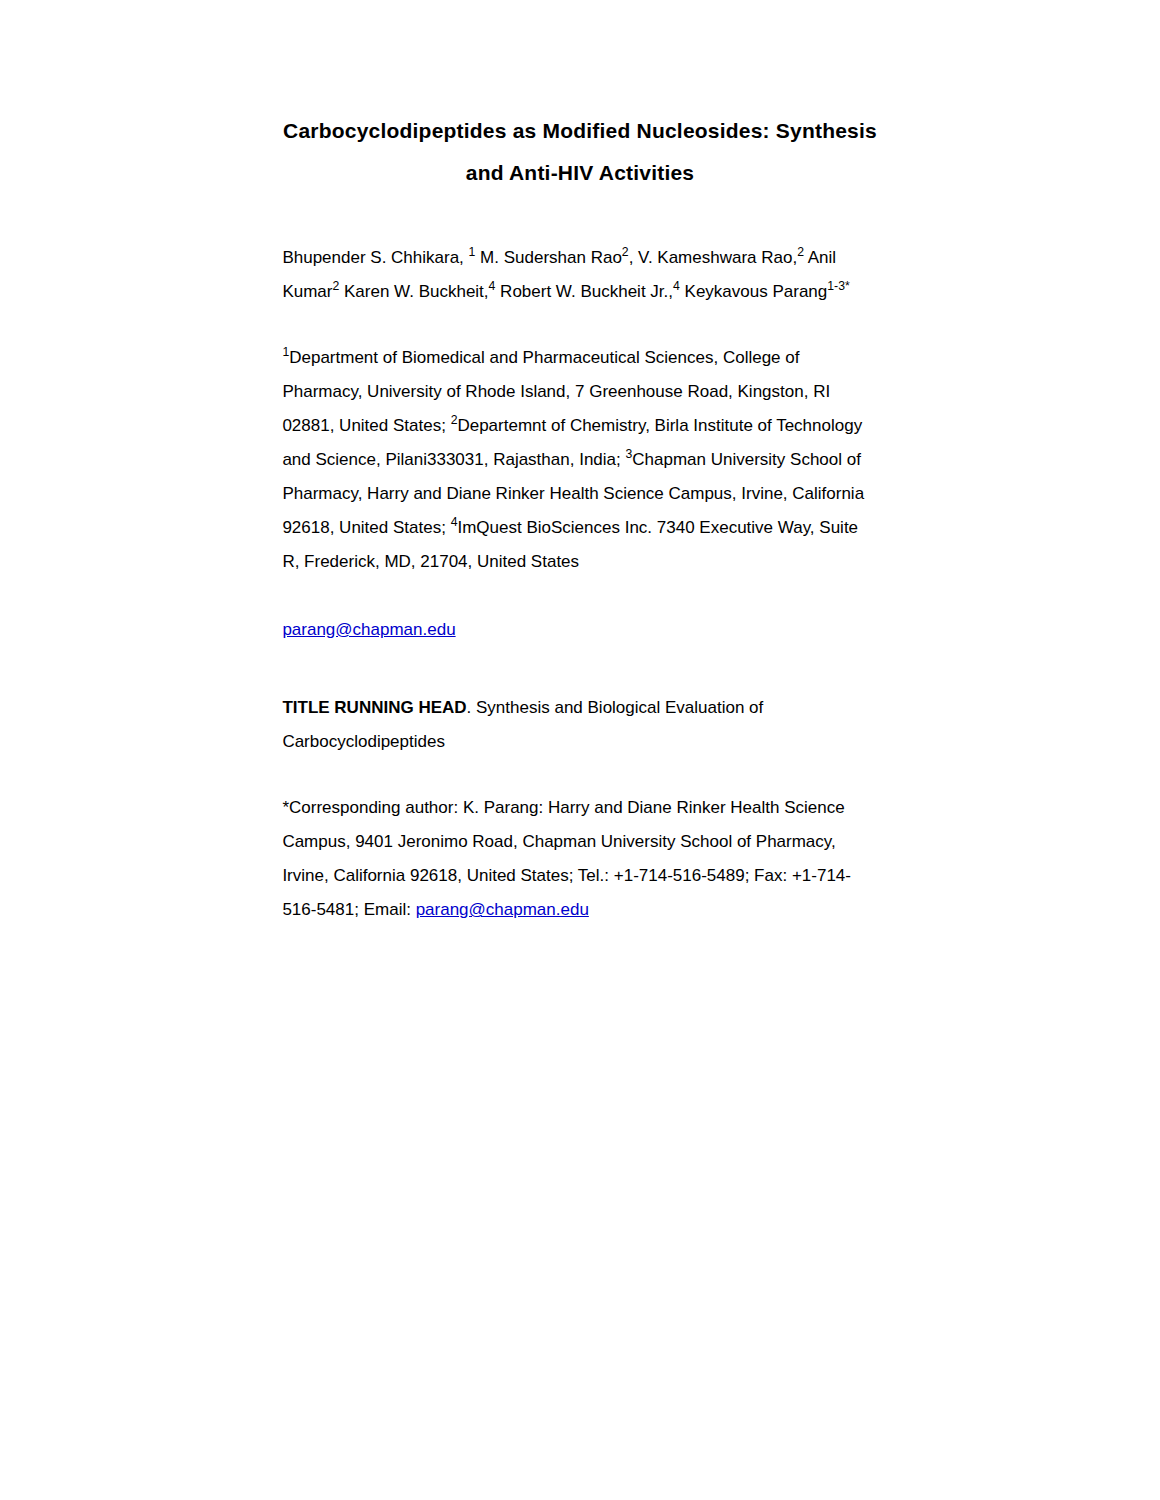Carbocyclodipeptides as Modified Nucleosides: Synthesis and Anti-HIV Activities
Bhupender S. Chhikara, 1 M. Sudershan Rao2, V. Kameshwara Rao,2 Anil Kumar2 Karen W. Buckheit,4 Robert W. Buckheit Jr.,4 Keykavous Parang1-3*
1Department of Biomedical and Pharmaceutical Sciences, College of Pharmacy, University of Rhode Island, 7 Greenhouse Road, Kingston, RI 02881, United States; 2Departemnt of Chemistry, Birla Institute of Technology and Science, Pilani333031, Rajasthan, India; 3Chapman University School of Pharmacy, Harry and Diane Rinker Health Science Campus, Irvine, California 92618, United States; 4ImQuest BioSciences Inc. 7340 Executive Way, Suite R, Frederick, MD, 21704, United States
parang@chapman.edu
TITLE RUNNING HEAD. Synthesis and Biological Evaluation of Carbocyclodipeptides
*Corresponding author: K. Parang: Harry and Diane Rinker Health Science Campus, 9401 Jeronimo Road, Chapman University School of Pharmacy, Irvine, California 92618, United States; Tel.: +1-714-516-5489; Fax: +1-714-516-5481; Email: parang@chapman.edu